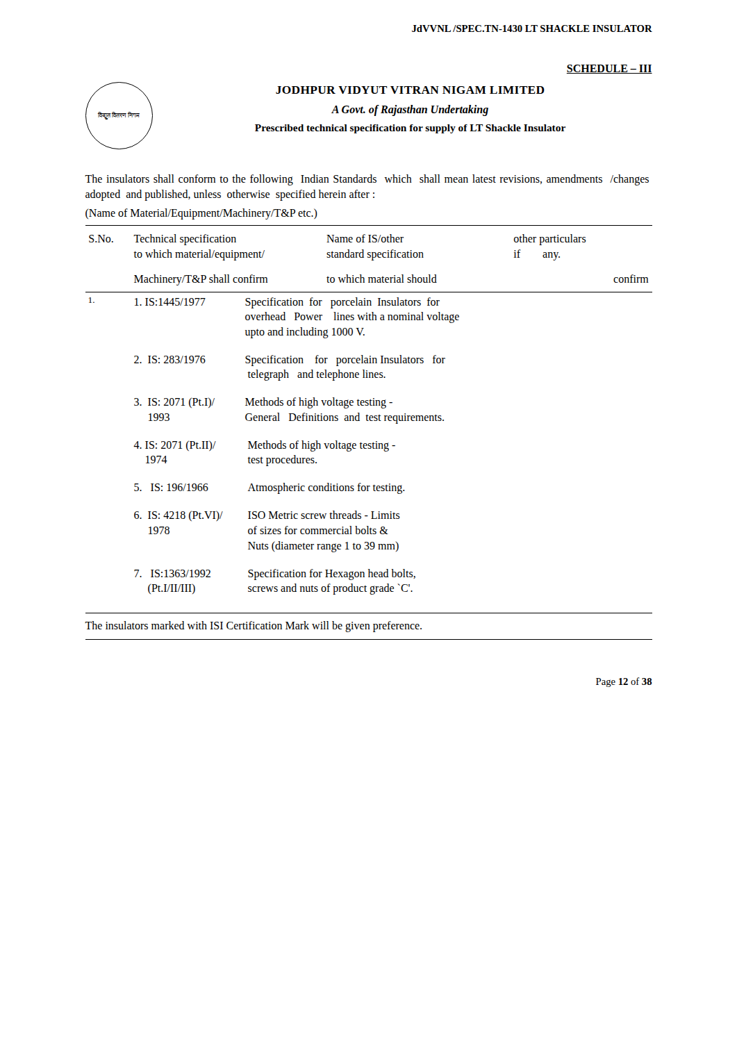JdVVNL /SPEC.TN-1430 LT SHACKLE INSULATOR
SCHEDULE – III
विद्युत वितरण निगम
JODHPUR VIDYUT VITRAN NIGAM LIMITED
A Govt. of Rajasthan Undertaking
Prescribed technical specification for supply of LT Shackle Insulator
The insulators shall conform to the following Indian Standards which shall mean latest revisions, amendments /changes adopted and published, unless otherwise specified herein after :
(Name of Material/Equipment/Machinery/T&P etc.)
| S.No. | Technical specification to which material/equipment/ Machinery/T&P shall confirm | Name of IS/other standard specification to which material should | other particulars if any. confirm |
| --- | --- | --- | --- |
| 1. | 1. IS:1445/1977 Specification for porcelain Insulators for overhead Power lines with a nominal voltage upto and including 1000 V. 2. IS: 283/1976 Specification for porcelain Insulators for telegraph and telephone lines. 3. IS: 2071 (Pt.I)/ 1993 Methods of high voltage testing - General Definitions and test requirements. 4. IS: 2071 (Pt.II)/ 1974 Methods of high voltage testing - test procedures. 5. IS: 196/1966 Atmospheric conditions for testing. 6. IS: 4218 (Pt.VI)/ 1978 ISO Metric screw threads - Limits of sizes for commercial bolts & Nuts (diameter range 1 to 39 mm) 7. IS:1363/1992 (Pt.I/II/III) Specification for Hexagon head bolts, screws and nuts of product grade `C'. |
The insulators marked with ISI Certification Mark will be given preference.
Page 12 of 38